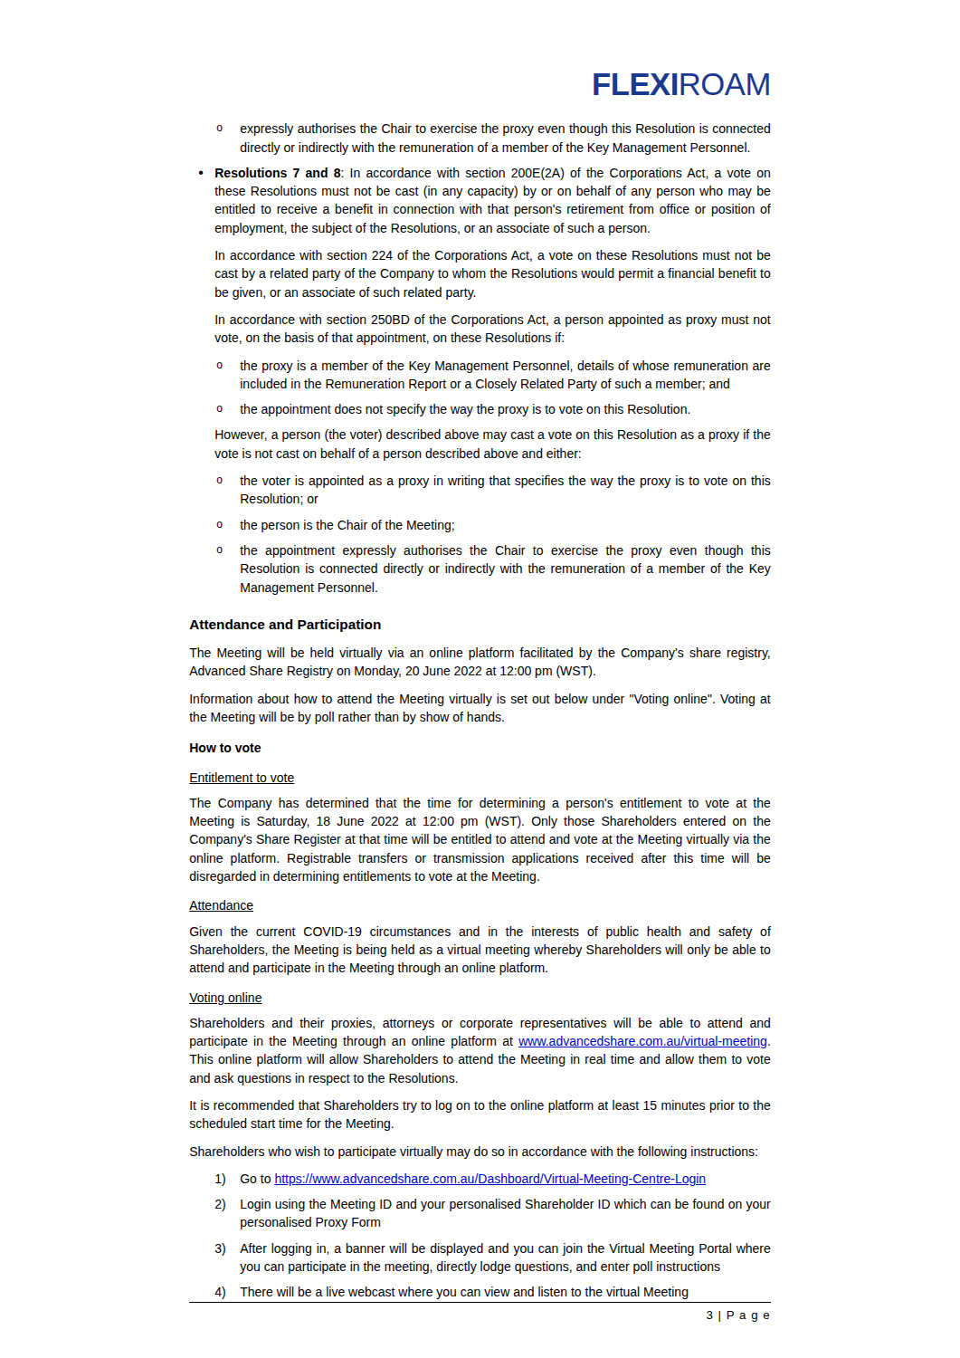FLEXI ROAM
expressly authorises the Chair to exercise the proxy even though this Resolution is connected directly or indirectly with the remuneration of a member of the Key Management Personnel.
Resolutions 7 and 8: In accordance with section 200E(2A) of the Corporations Act, a vote on these Resolutions must not be cast (in any capacity) by or on behalf of any person who may be entitled to receive a benefit in connection with that person's retirement from office or position of employment, the subject of the Resolutions, or an associate of such a person.
In accordance with section 224 of the Corporations Act, a vote on these Resolutions must not be cast by a related party of the Company to whom the Resolutions would permit a financial benefit to be given, or an associate of such related party.
In accordance with section 250BD of the Corporations Act, a person appointed as proxy must not vote, on the basis of that appointment, on these Resolutions if:
the proxy is a member of the Key Management Personnel, details of whose remuneration are included in the Remuneration Report or a Closely Related Party of such a member; and
the appointment does not specify the way the proxy is to vote on this Resolution.
However, a person (the voter) described above may cast a vote on this Resolution as a proxy if the vote is not cast on behalf of a person described above and either:
the voter is appointed as a proxy in writing that specifies the way the proxy is to vote on this Resolution; or
the person is the Chair of the Meeting;
the appointment expressly authorises the Chair to exercise the proxy even though this Resolution is connected directly or indirectly with the remuneration of a member of the Key Management Personnel.
Attendance and Participation
The Meeting will be held virtually via an online platform facilitated by the Company's share registry, Advanced Share Registry on Monday, 20 June 2022 at 12:00 pm (WST).
Information about how to attend the Meeting virtually is set out below under "Voting online". Voting at the Meeting will be by poll rather than by show of hands.
How to vote
Entitlement to vote
The Company has determined that the time for determining a person's entitlement to vote at the Meeting is Saturday, 18 June 2022 at 12:00 pm (WST). Only those Shareholders entered on the Company's Share Register at that time will be entitled to attend and vote at the Meeting virtually via the online platform. Registrable transfers or transmission applications received after this time will be disregarded in determining entitlements to vote at the Meeting.
Attendance
Given the current COVID-19 circumstances and in the interests of public health and safety of Shareholders, the Meeting is being held as a virtual meeting whereby Shareholders will only be able to attend and participate in the Meeting through an online platform.
Voting online
Shareholders and their proxies, attorneys or corporate representatives will be able to attend and participate in the Meeting through an online platform at www.advancedshare.com.au/virtual-meeting. This online platform will allow Shareholders to attend the Meeting in real time and allow them to vote and ask questions in respect to the Resolutions.
It is recommended that Shareholders try to log on to the online platform at least 15 minutes prior to the scheduled start time for the Meeting.
Shareholders who wish to participate virtually may do so in accordance with the following instructions:
Go to https://www.advancedshare.com.au/Dashboard/Virtual-Meeting-Centre-Login
Login using the Meeting ID and your personalised Shareholder ID which can be found on your personalised Proxy Form
After logging in, a banner will be displayed and you can join the Virtual Meeting Portal where you can participate in the meeting, directly lodge questions, and enter poll instructions
There will be a live webcast where you can view and listen to the virtual Meeting
3 | P a g e